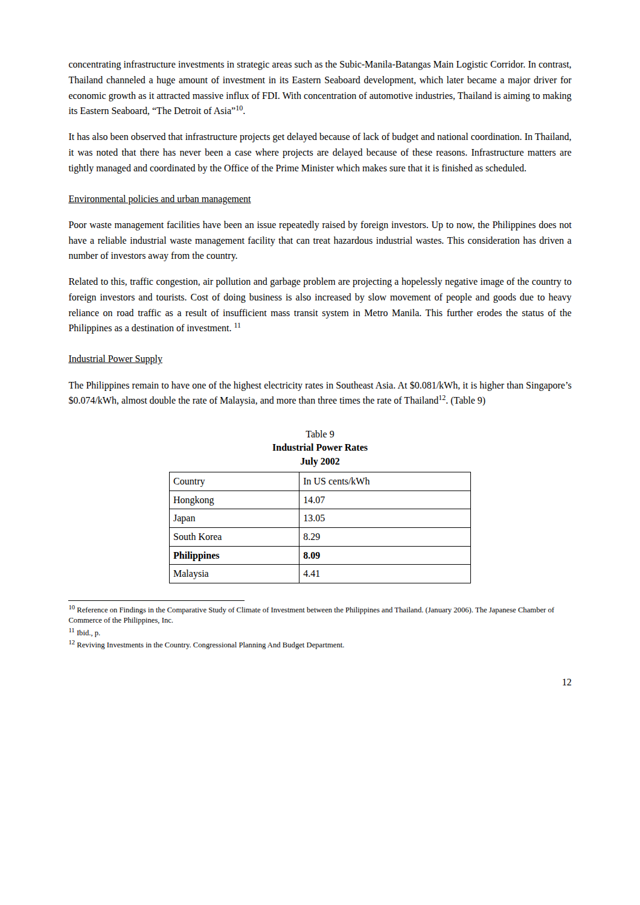concentrating infrastructure investments in strategic areas such as the Subic-Manila-Batangas Main Logistic Corridor. In contrast, Thailand channeled a huge amount of investment in its Eastern Seaboard development, which later became a major driver for economic growth as it attracted massive influx of FDI. With concentration of automotive industries, Thailand is aiming to making its Eastern Seaboard, “The Detroit of Asia”10.
It has also been observed that infrastructure projects get delayed because of lack of budget and national coordination. In Thailand, it was noted that there has never been a case where projects are delayed because of these reasons. Infrastructure matters are tightly managed and coordinated by the Office of the Prime Minister which makes sure that it is finished as scheduled.
Environmental policies and urban management
Poor waste management facilities have been an issue repeatedly raised by foreign investors. Up to now, the Philippines does not have a reliable industrial waste management facility that can treat hazardous industrial wastes. This consideration has driven a number of investors away from the country.
Related to this, traffic congestion, air pollution and garbage problem are projecting a hopelessly negative image of the country to foreign investors and tourists. Cost of doing business is also increased by slow movement of people and goods due to heavy reliance on road traffic as a result of insufficient mass transit system in Metro Manila. This further erodes the status of the Philippines as a destination of investment. 11
Industrial Power Supply
The Philippines remain to have one of the highest electricity rates in Southeast Asia. At $0.081/kWh, it is higher than Singapore’s $0.074/kWh, almost double the rate of Malaysia, and more than three times the rate of Thailand12. (Table 9)
Table 9 Industrial Power Rates July 2002
| Country | In US cents/kWh |
| Hongkong | 14.07 |
| Japan | 13.05 |
| South Korea | 8.29 |
| Philippines | 8.09 |
| Malaysia | 4.41 |
10 Reference on Findings in the Comparative Study of Climate of Investment between the Philippines and Thailand. (January 2006). The Japanese Chamber of Commerce of the Philippines, Inc.
11 Ibid., p.
12 Reviving Investments in the Country. Congressional Planning And Budget Department.
12